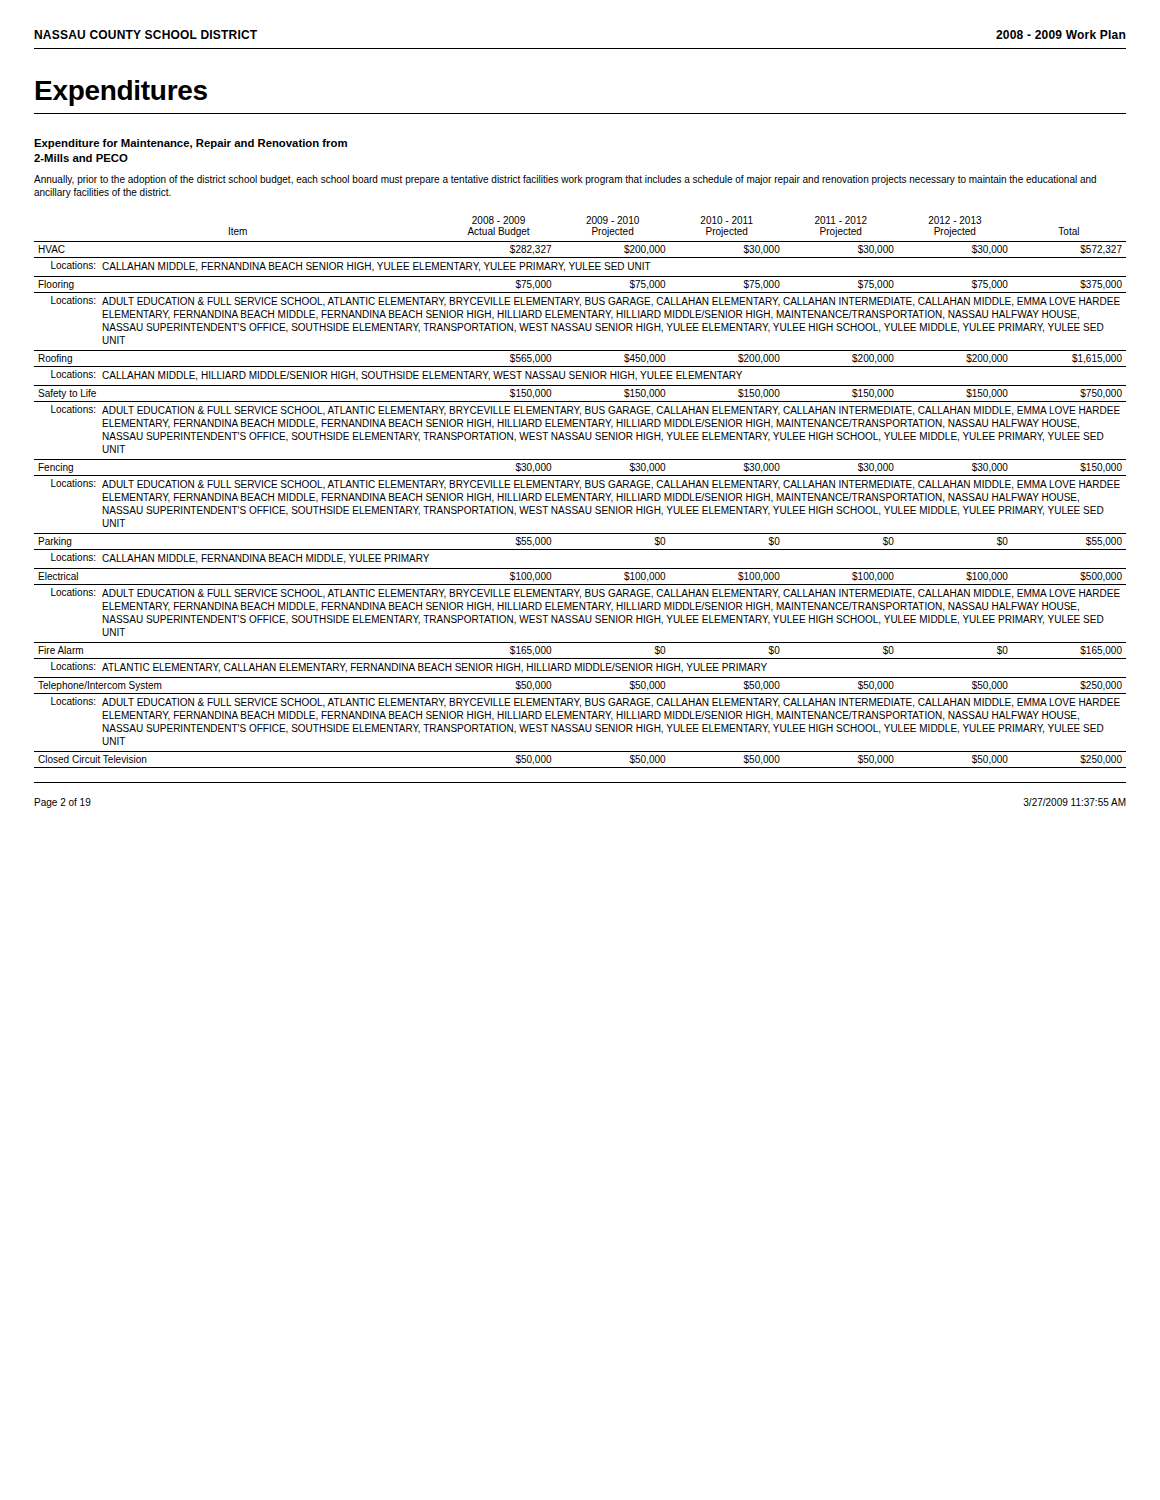NASSAU COUNTY SCHOOL DISTRICT
2008 - 2009 Work Plan
Expenditures
Expenditure for Maintenance, Repair and Renovation from
2-Mills and PECO
Annually, prior to the adoption of the district school budget, each school board must prepare a tentative district facilities work program that includes a schedule of major repair and renovation projects necessary to maintain the educational and ancillary facilities of the district.
| Item | 2008 - 2009 Actual Budget | 2009 - 2010 Projected | 2010 - 2011 Projected | 2011 - 2012 Projected | 2012 - 2013 Projected | Total |
| --- | --- | --- | --- | --- | --- | --- |
| HVAC | $282,327 | $200,000 | $30,000 | $30,000 | $30,000 | $572,327 |
| Locations: CALLAHAN MIDDLE, FERNANDINA BEACH SENIOR HIGH, YULEE ELEMENTARY, YULEE PRIMARY, YULEE SED UNIT |
| Flooring | $75,000 | $75,000 | $75,000 | $75,000 | $75,000 | $375,000 |
| Locations: ADULT EDUCATION & FULL SERVICE SCHOOL, ATLANTIC ELEMENTARY, BRYCEVILLE ELEMENTARY, BUS GARAGE, CALLAHAN ELEMENTARY, CALLAHAN INTERMEDIATE, CALLAHAN MIDDLE, EMMA LOVE HARDEE ELEMENTARY, FERNANDINA BEACH MIDDLE, FERNANDINA BEACH SENIOR HIGH, HILLIARD ELEMENTARY, HILLIARD MIDDLE/SENIOR HIGH, MAINTENANCE/TRANSPORTATION, NASSAU HALFWAY HOUSE, NASSAU SUPERINTENDENT'S OFFICE, SOUTHSIDE ELEMENTARY, TRANSPORTATION, WEST NASSAU SENIOR HIGH, YULEE ELEMENTARY, YULEE HIGH SCHOOL, YULEE MIDDLE, YULEE PRIMARY, YULEE SED UNIT |
| Roofing | $565,000 | $450,000 | $200,000 | $200,000 | $200,000 | $1,615,000 |
| Locations: CALLAHAN MIDDLE, HILLIARD MIDDLE/SENIOR HIGH, SOUTHSIDE ELEMENTARY, WEST NASSAU SENIOR HIGH, YULEE ELEMENTARY |
| Safety to Life | $150,000 | $150,000 | $150,000 | $150,000 | $150,000 | $750,000 |
| Locations: ADULT EDUCATION & FULL SERVICE SCHOOL, ATLANTIC ELEMENTARY, BRYCEVILLE ELEMENTARY, BUS GARAGE, CALLAHAN ELEMENTARY, CALLAHAN INTERMEDIATE, CALLAHAN MIDDLE, EMMA LOVE HARDEE ELEMENTARY, FERNANDINA BEACH MIDDLE, FERNANDINA BEACH SENIOR HIGH, HILLIARD ELEMENTARY, HILLIARD MIDDLE/SENIOR HIGH, MAINTENANCE/TRANSPORTATION, NASSAU HALFWAY HOUSE, NASSAU SUPERINTENDENT'S OFFICE, SOUTHSIDE ELEMENTARY, TRANSPORTATION, WEST NASSAU SENIOR HIGH, YULEE ELEMENTARY, YULEE HIGH SCHOOL, YULEE MIDDLE, YULEE PRIMARY, YULEE SED UNIT |
| Fencing | $30,000 | $30,000 | $30,000 | $30,000 | $30,000 | $150,000 |
| Locations: ADULT EDUCATION & FULL SERVICE SCHOOL, ATLANTIC ELEMENTARY, BRYCEVILLE ELEMENTARY, BUS GARAGE, CALLAHAN ELEMENTARY, CALLAHAN INTERMEDIATE, CALLAHAN MIDDLE, EMMA LOVE HARDEE ELEMENTARY, FERNANDINA BEACH MIDDLE, FERNANDINA BEACH SENIOR HIGH, HILLIARD ELEMENTARY, HILLIARD MIDDLE/SENIOR HIGH, MAINTENANCE/TRANSPORTATION, NASSAU HALFWAY HOUSE, NASSAU SUPERINTENDENT'S OFFICE, SOUTHSIDE ELEMENTARY, TRANSPORTATION, WEST NASSAU SENIOR HIGH, YULEE ELEMENTARY, YULEE HIGH SCHOOL, YULEE MIDDLE, YULEE PRIMARY, YULEE SED UNIT |
| Parking | $55,000 | $0 | $0 | $0 | $0 | $55,000 |
| Locations: CALLAHAN MIDDLE, FERNANDINA BEACH MIDDLE, YULEE PRIMARY |
| Electrical | $100,000 | $100,000 | $100,000 | $100,000 | $100,000 | $500,000 |
| Locations: ADULT EDUCATION & FULL SERVICE SCHOOL, ATLANTIC ELEMENTARY, BRYCEVILLE ELEMENTARY, BUS GARAGE, CALLAHAN ELEMENTARY, CALLAHAN INTERMEDIATE, CALLAHAN MIDDLE, EMMA LOVE HARDEE ELEMENTARY, FERNANDINA BEACH MIDDLE, FERNANDINA BEACH SENIOR HIGH, HILLIARD ELEMENTARY, HILLIARD MIDDLE/SENIOR HIGH, MAINTENANCE/TRANSPORTATION, NASSAU HALFWAY HOUSE, NASSAU SUPERINTENDENT'S OFFICE, SOUTHSIDE ELEMENTARY, TRANSPORTATION, WEST NASSAU SENIOR HIGH, YULEE ELEMENTARY, YULEE HIGH SCHOOL, YULEE MIDDLE, YULEE PRIMARY, YULEE SED UNIT |
| Fire Alarm | $165,000 | $0 | $0 | $0 | $0 | $165,000 |
| Locations: ATLANTIC ELEMENTARY, CALLAHAN ELEMENTARY, FERNANDINA BEACH SENIOR HIGH, HILLIARD MIDDLE/SENIOR HIGH, YULEE PRIMARY |
| Telephone/Intercom System | $50,000 | $50,000 | $50,000 | $50,000 | $50,000 | $250,000 |
| Locations: ADULT EDUCATION & FULL SERVICE SCHOOL, ATLANTIC ELEMENTARY, BRYCEVILLE ELEMENTARY, BUS GARAGE, CALLAHAN ELEMENTARY, CALLAHAN INTERMEDIATE, CALLAHAN MIDDLE, EMMA LOVE HARDEE ELEMENTARY, FERNANDINA BEACH MIDDLE, FERNANDINA BEACH SENIOR HIGH, HILLIARD ELEMENTARY, HILLIARD MIDDLE/SENIOR HIGH, MAINTENANCE/TRANSPORTATION, NASSAU HALFWAY HOUSE, NASSAU SUPERINTENDENT'S OFFICE, SOUTHSIDE ELEMENTARY, TRANSPORTATION, WEST NASSAU SENIOR HIGH, YULEE ELEMENTARY, YULEE HIGH SCHOOL, YULEE MIDDLE, YULEE PRIMARY, YULEE SED UNIT |
| Closed Circuit Television | $50,000 | $50,000 | $50,000 | $50,000 | $50,000 | $250,000 |
Page 2 of 19
3/27/2009 11:37:55 AM